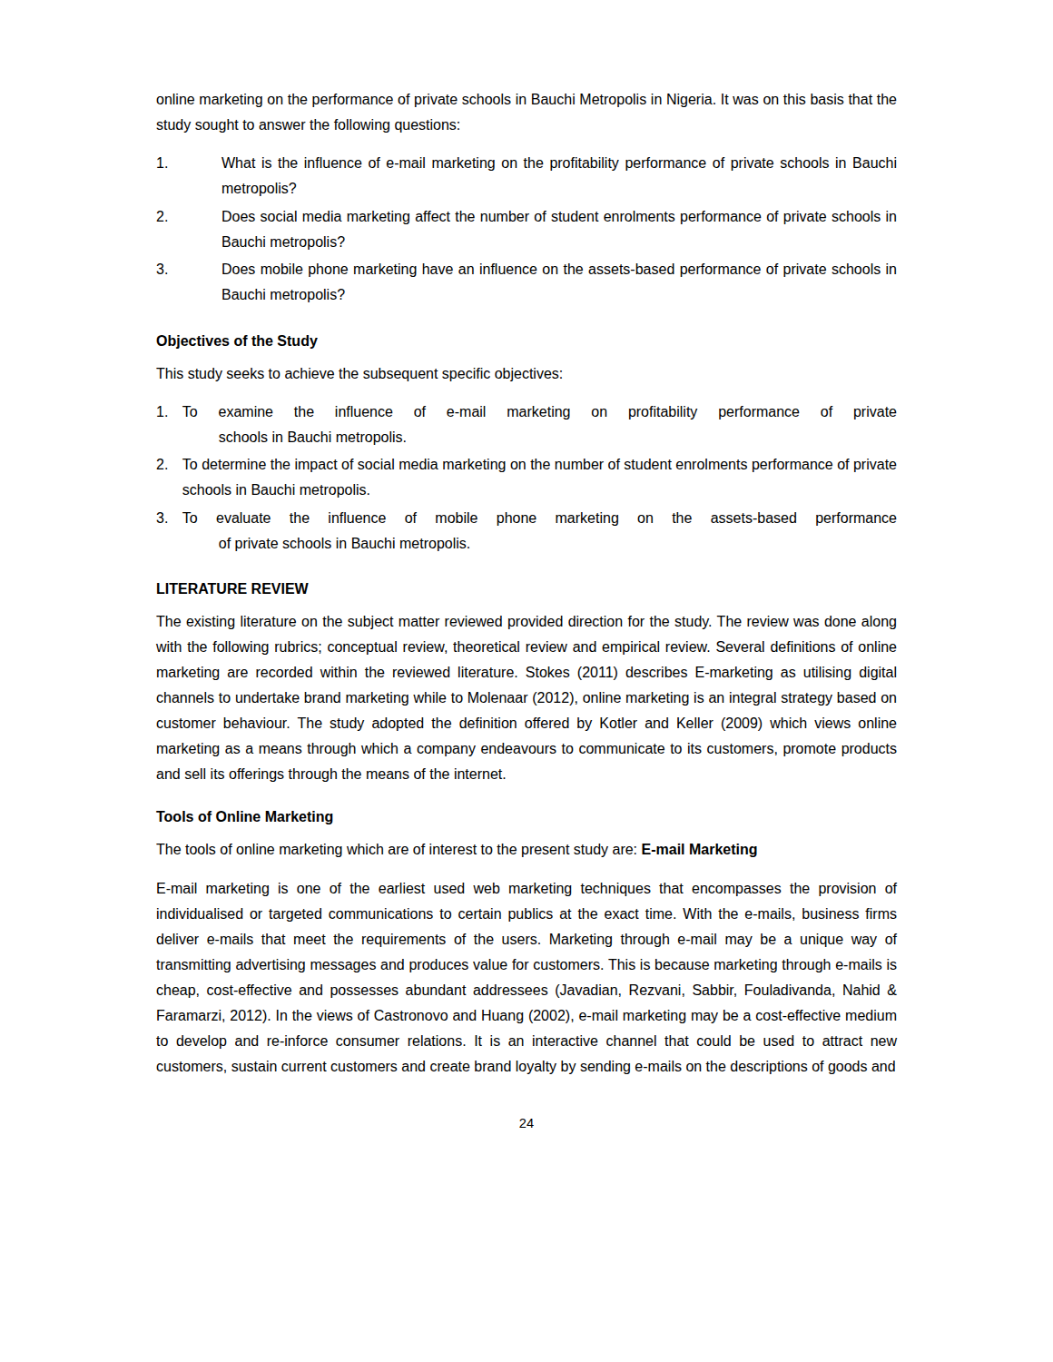online marketing on the performance of private schools in Bauchi Metropolis in Nigeria. It was on this basis that the study sought to answer the following questions:
What is the influence of e-mail marketing on the profitability performance of private schools in Bauchi metropolis?
Does social media marketing affect the number of student enrolments performance of private schools in Bauchi metropolis?
Does mobile phone marketing have an influence on the assets-based performance of private schools in Bauchi metropolis?
Objectives of the Study
This study seeks to achieve the subsequent specific objectives:
To examine the influence of e-mail marketing on profitability performance of private schools in Bauchi metropolis.
To determine the impact of social media marketing on the number of student enrolments performance of private schools in Bauchi metropolis.
To evaluate the influence of mobile phone marketing on the assets-based performance of private schools in Bauchi metropolis.
LITERATURE REVIEW
The existing literature on the subject matter reviewed provided direction for the study. The review was done along with the following rubrics; conceptual review, theoretical review and empirical review. Several definitions of online marketing are recorded within the reviewed literature. Stokes (2011) describes E-marketing as utilising digital channels to undertake brand marketing while to Molenaar (2012), online marketing is an integral strategy based on customer behaviour. The study adopted the definition offered by Kotler and Keller (2009) which views online marketing as a means through which a company endeavours to communicate to its customers, promote products and sell its offerings through the means of the internet.
Tools of Online Marketing
The tools of online marketing which are of interest to the present study are: E-mail Marketing
E-mail marketing is one of the earliest used web marketing techniques that encompasses the provision of individualised or targeted communications to certain publics at the exact time. With the e-mails, business firms deliver e-mails that meet the requirements of the users. Marketing through e-mail may be a unique way of transmitting advertising messages and produces value for customers. This is because marketing through e-mails is cheap, cost-effective and possesses abundant addressees (Javadian, Rezvani, Sabbir, Fouladivanda, Nahid & Faramarzi, 2012). In the views of Castronovo and Huang (2002), e-mail marketing may be a cost-effective medium to develop and re-inforce consumer relations. It is an interactive channel that could be used to attract new customers, sustain current customers and create brand loyalty by sending e-mails on the descriptions of goods and
24